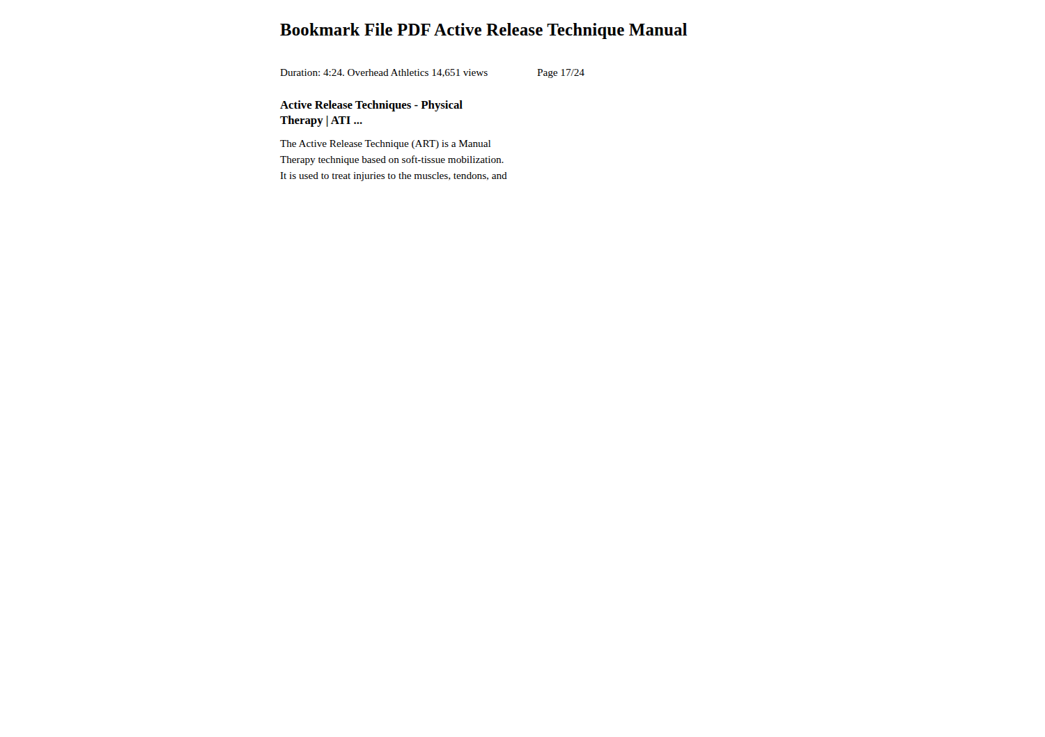Bookmark File PDF Active Release Technique Manual
Duration: 4:24. Overhead Athletics 14,651 views
Active Release Techniques - Physical Therapy | ATI ...
The Active Release Technique (ART) is a Manual Therapy technique based on soft-tissue mobilization. It is used to treat injuries to the muscles, tendons, and
Page 17/24